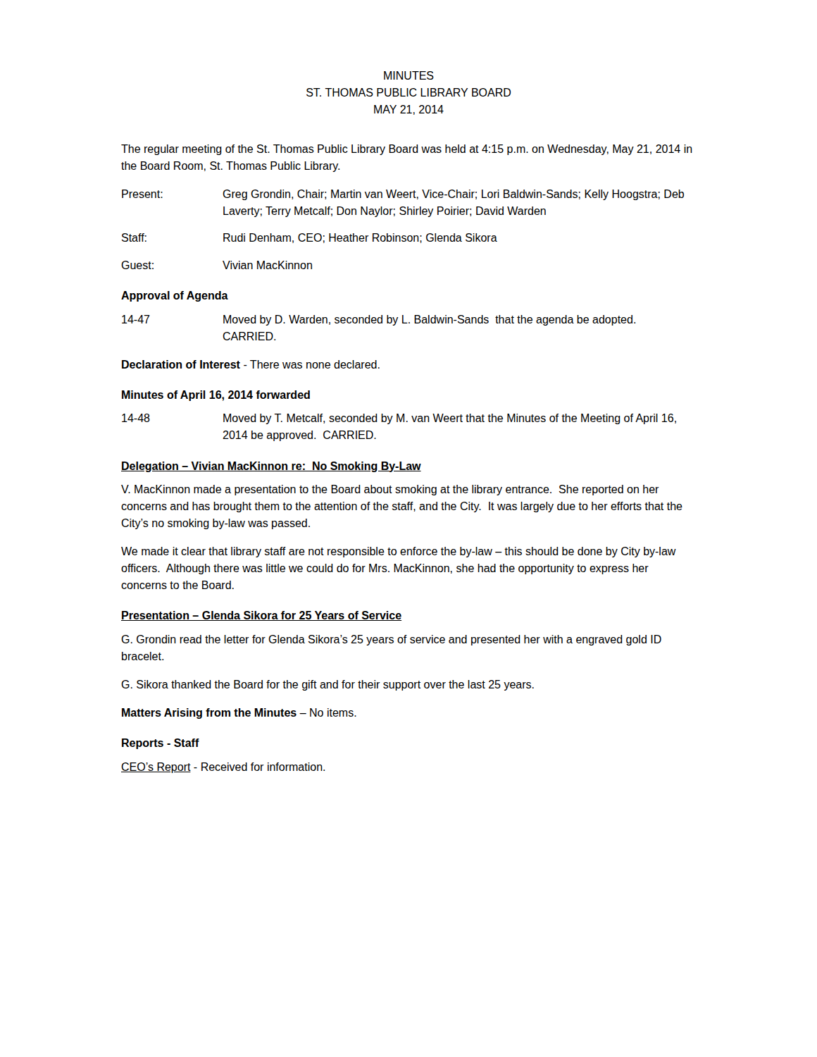MINUTES
ST. THOMAS PUBLIC LIBRARY BOARD
MAY 21, 2014
The regular meeting of the St. Thomas Public Library Board was held at 4:15 p.m. on Wednesday, May 21, 2014 in the Board Room, St. Thomas Public Library.
Present:
Greg Grondin, Chair; Martin van Weert, Vice-Chair; Lori Baldwin-Sands; Kelly Hoogstra; Deb Laverty; Terry Metcalf; Don Naylor; Shirley Poirier; David Warden
Staff:
Rudi Denham, CEO; Heather Robinson; Glenda Sikora
Guest:
Vivian MacKinnon
Approval of Agenda
14-47
Moved by D. Warden, seconded by L. Baldwin-Sands that the agenda be adopted. CARRIED.
Declaration of Interest - There was none declared.
Minutes of April 16, 2014 forwarded
14-48
Moved by T. Metcalf, seconded by M. van Weert that the Minutes of the Meeting of April 16, 2014 be approved. CARRIED.
Delegation – Vivian MacKinnon re: No Smoking By-Law
V. MacKinnon made a presentation to the Board about smoking at the library entrance. She reported on her concerns and has brought them to the attention of the staff, and the City. It was largely due to her efforts that the City’s no smoking by-law was passed.
We made it clear that library staff are not responsible to enforce the by-law – this should be done by City by-law officers. Although there was little we could do for Mrs. MacKinnon, she had the opportunity to express her concerns to the Board.
Presentation – Glenda Sikora for 25 Years of Service
G. Grondin read the letter for Glenda Sikora’s 25 years of service and presented her with a engraved gold ID bracelet.
G. Sikora thanked the Board for the gift and for their support over the last 25 years.
Matters Arising from the Minutes – No items.
Reports - Staff
CEO’s Report - Received for information.